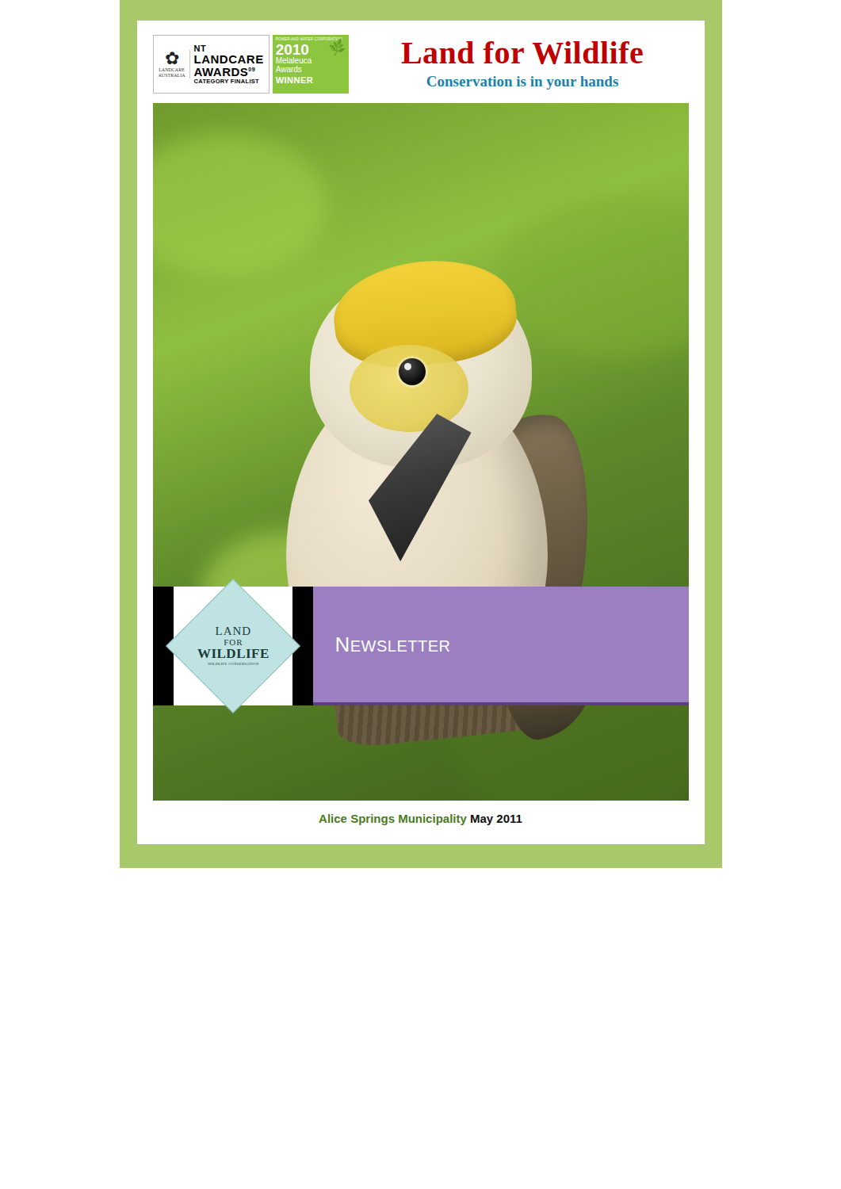✿ LANDCARE
AUSTRALIA
NT
LANDCARE
AWARDS09
CATEGORY FINALIST
Power and Water Corporation
🌿
2010
Melaleuca
Awards
WINNER
Land for Wildlife
Conservation is in your hands
LAND
FOR
WILDLIFE
WILDLIFE CONSERVATION
NEWSLETTER
Alice Springs Municipality May 2011